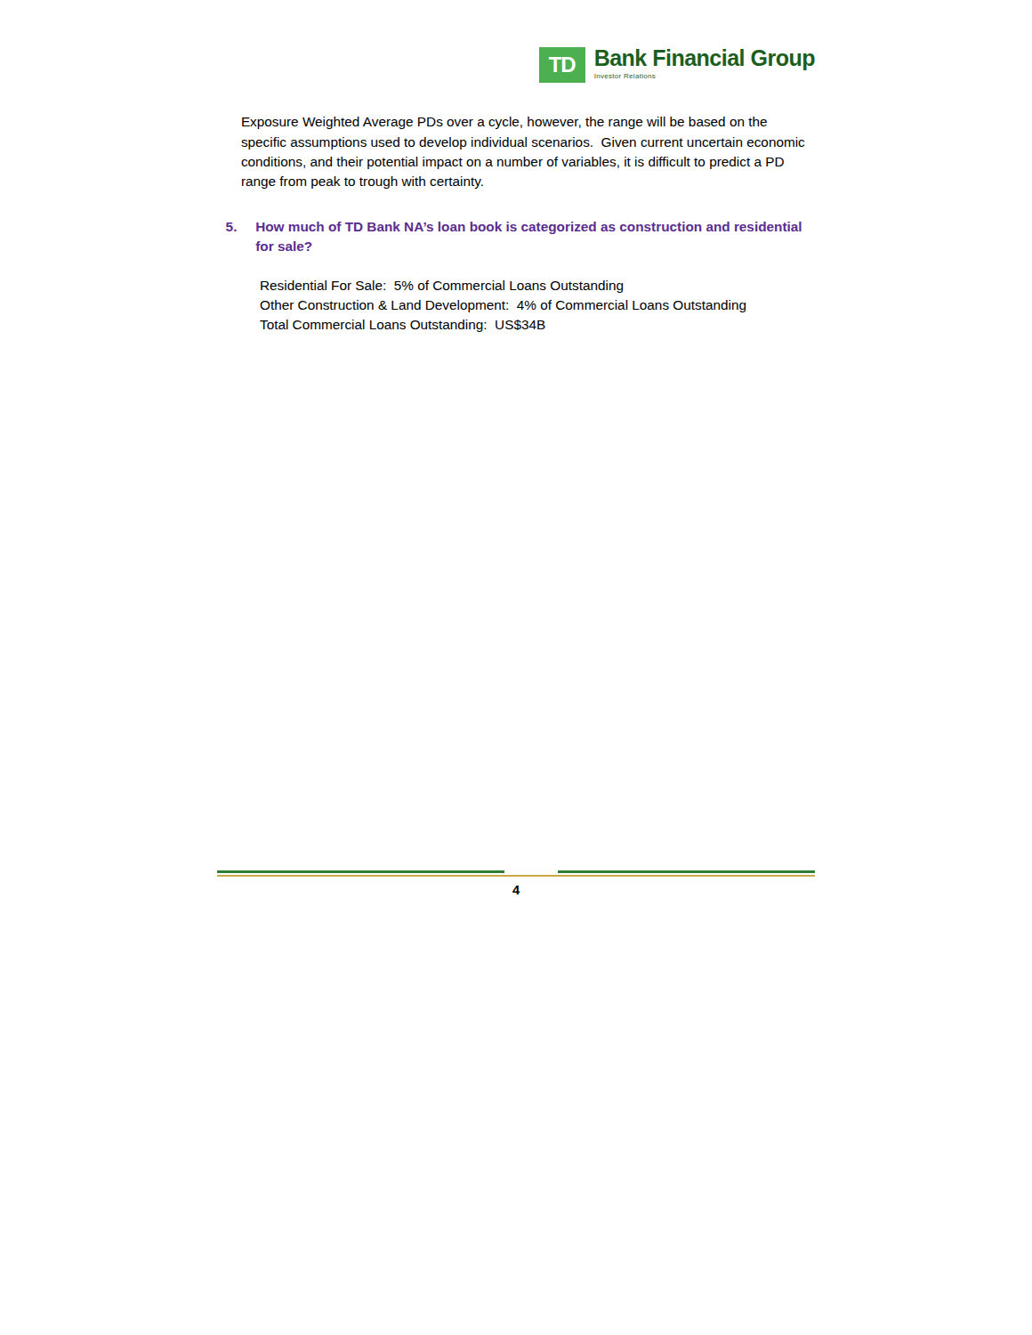TD
Bank Financial Group
Investor Relations
Exposure Weighted Average PDs over a cycle, however, the range will be based on the specific assumptions used to develop individual scenarios. Given current uncertain economic conditions, and their potential impact on a number of variables, it is difficult to predict a PD range from peak to trough with certainty.
How much of TD Bank NA’s loan book is categorized as construction and residential for sale?
Residential For Sale: 5% of Commercial Loans Outstanding
Other Construction & Land Development: 4% of Commercial Loans Outstanding
Total Commercial Loans Outstanding: US$34B
4